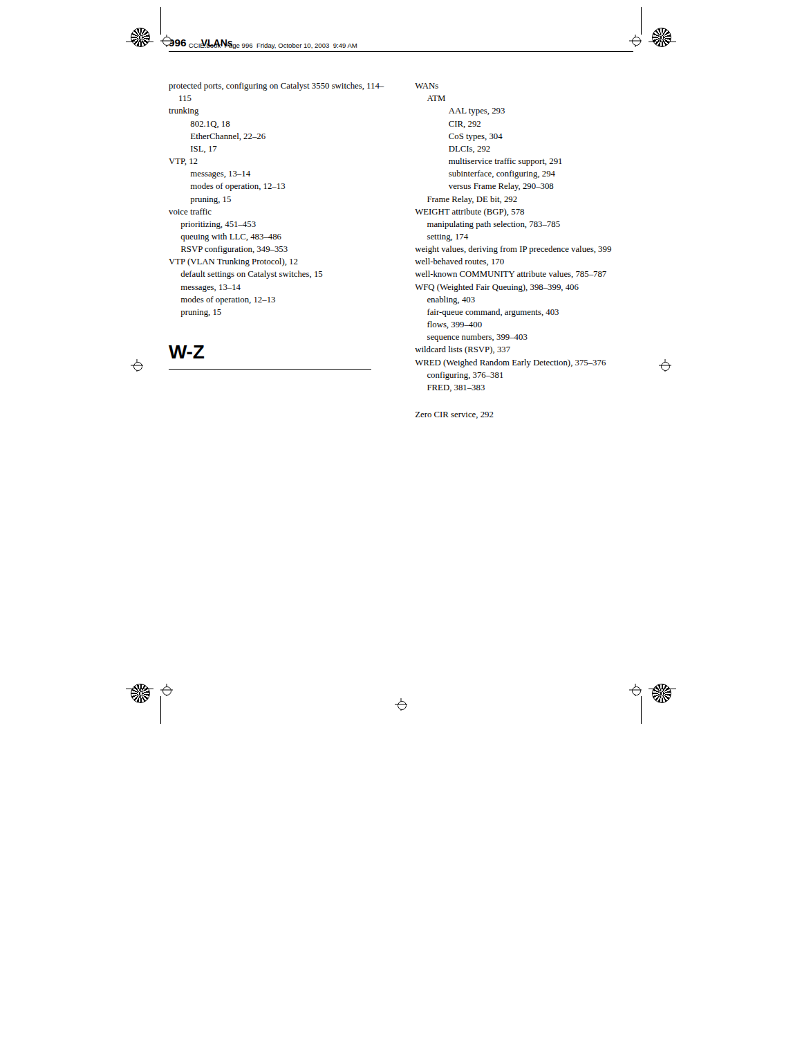CCIE.book Page 996 Friday, October 10, 2003 9:49 AM
996 VLANs
protected ports, configuring on Catalyst 3550 switches, 114–115
trunking
802.1Q, 18
EtherChannel, 22–26
ISL, 17
VTP, 12
messages, 13–14
modes of operation, 12–13
pruning, 15
voice traffic
prioritizing, 451–453
queuing with LLC, 483–486
RSVP configuration, 349–353
VTP (VLAN Trunking Protocol), 12
default settings on Catalyst switches, 15
messages, 13–14
modes of operation, 12–13
pruning, 15
W-Z
WANs
ATM
AAL types, 293
CIR, 292
CoS types, 304
DLCIs, 292
multiservice traffic support, 291
subinterface, configuring, 294
versus Frame Relay, 290–308
Frame Relay, DE bit, 292
WEIGHT attribute (BGP), 578
manipulating path selection, 783–785
setting, 174
weight values, deriving from IP precedence values, 399
well-behaved routes, 170
well-known COMMUNITY attribute values, 785–787
WFQ (Weighted Fair Queuing), 398–399, 406
enabling, 403
fair-queue command, arguments, 403
flows, 399–400
sequence numbers, 399–403
wildcard lists (RSVP), 337
WRED (Weighed Random Early Detection), 375–376
configuring, 376–381
FRED, 381–383
Zero CIR service, 292